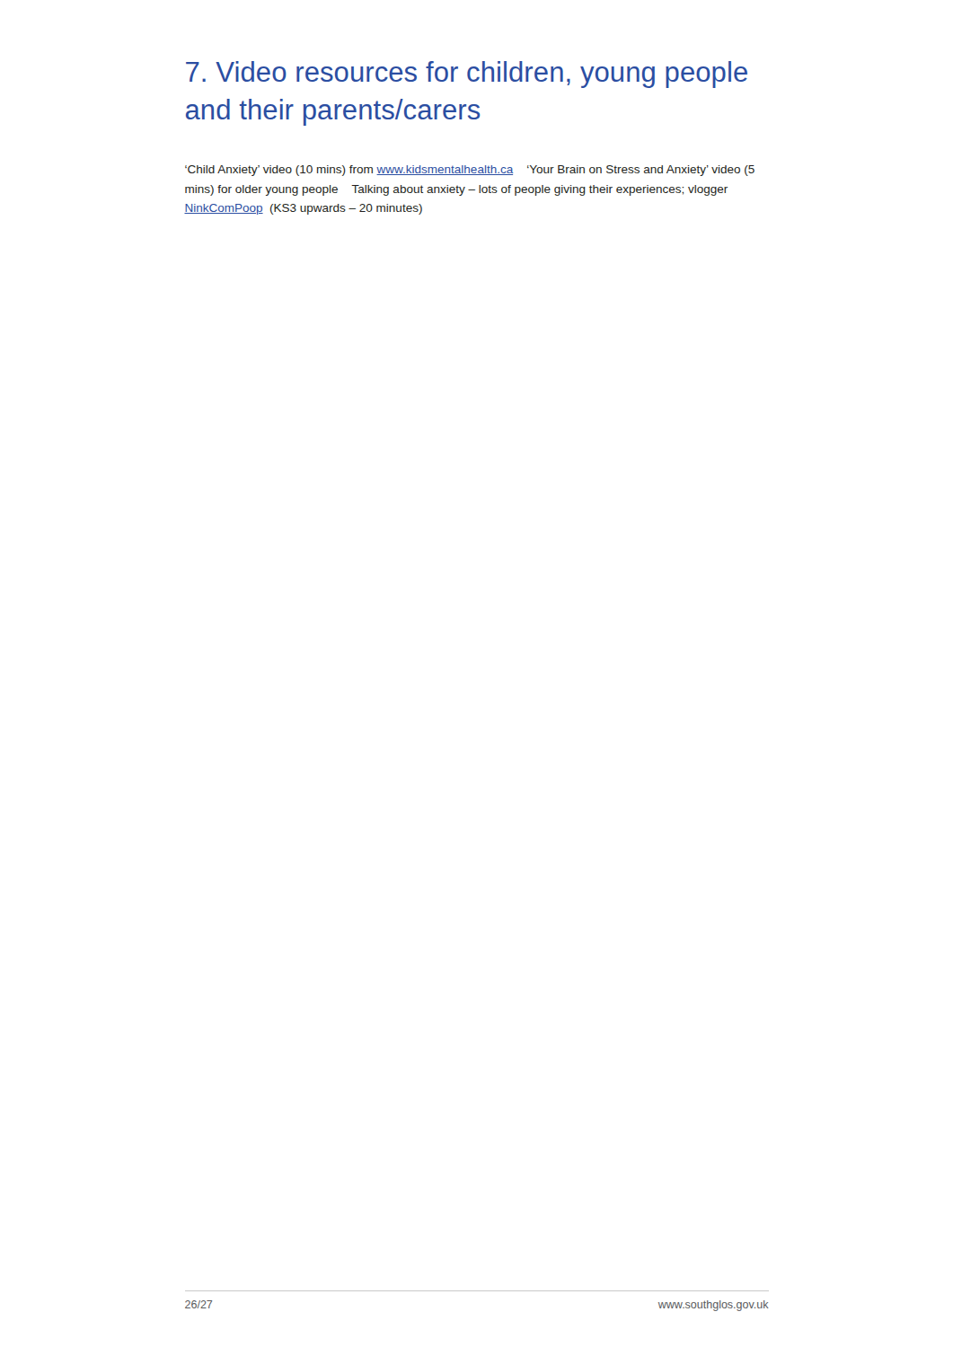7. Video resources for children, young people
and their parents/carers
‘Child Anxiety’ video (10 mins) from www.kidsmentalhealth.ca ‘Your Brain on Stress and Anxiety’ video (5 mins) for older young people Talking about anxiety – lots of people giving their experiences; vlogger NinkComPoop (KS3 upwards – 20 minutes)
26/27 www.southglos.gov.uk